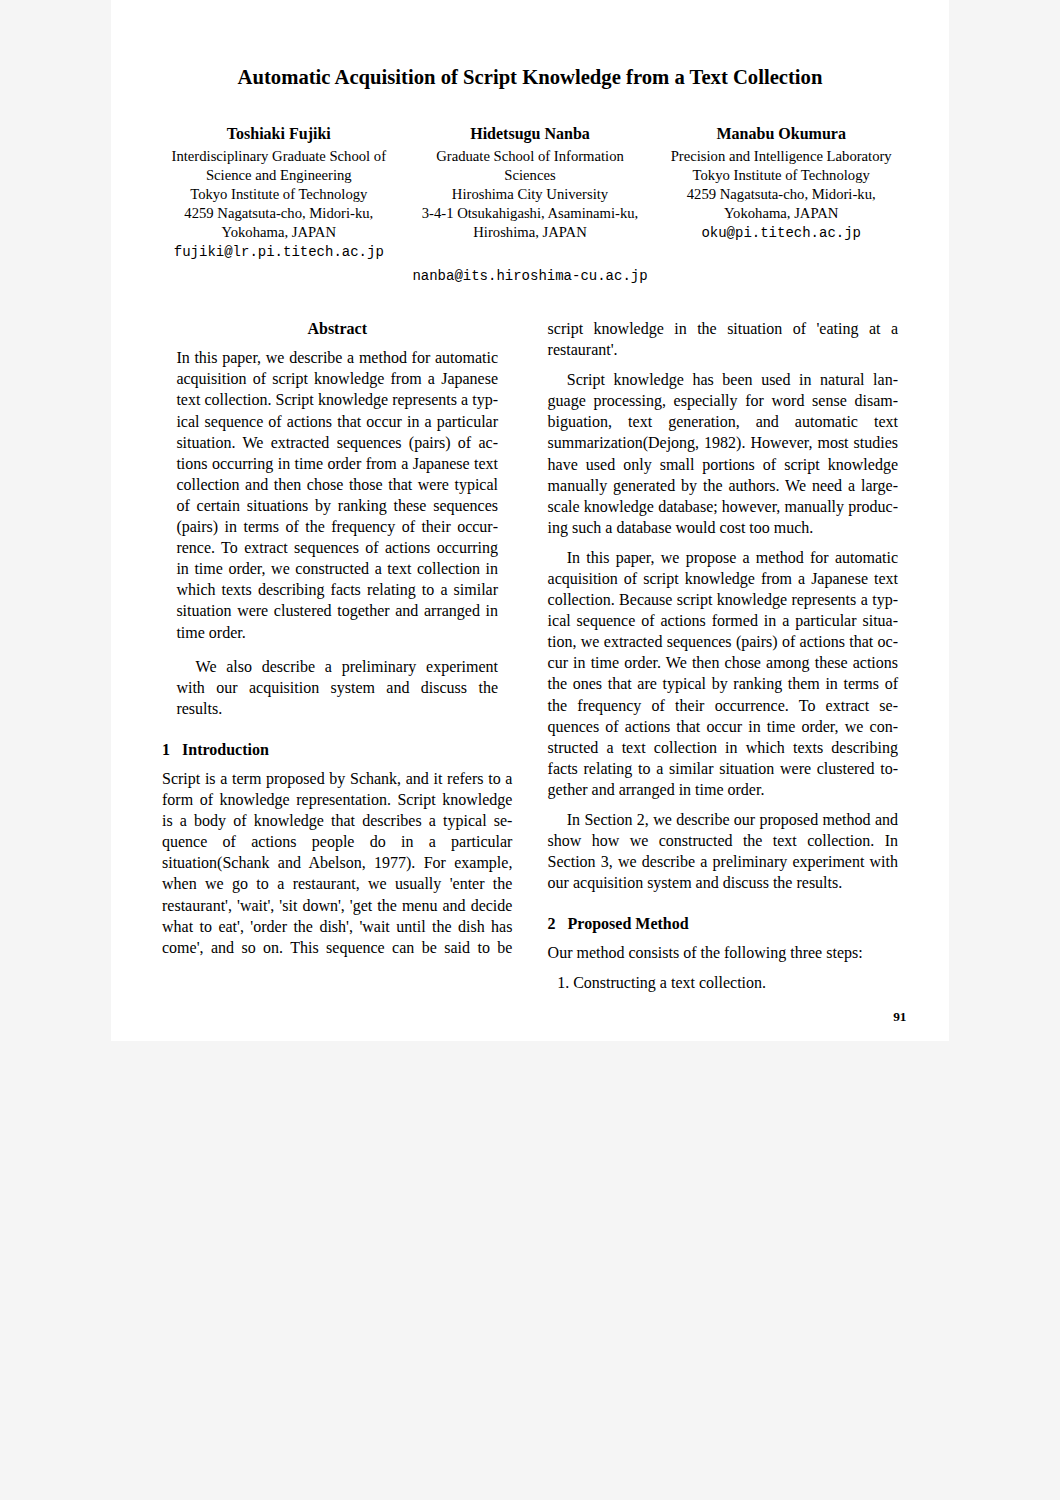Automatic Acquisition of Script Knowledge from a Text Collection
Toshiaki Fujiki Interdisciplinary Graduate School of Science and Engineering
Tokyo Institute of Technology
4259 Nagatsuta-cho, Midori-ku, Yokohama, JAPAN
fujiki@lr.pi.titech.ac.jp
Hidetsugu Nanba Graduate School of Information Sciences
Hiroshima City University
3-4-1 Otsukahigashi, Asaminami-ku, Hiroshima, JAPAN
Manabu Okumura Precision and Intelligence Laboratory
Tokyo Institute of Technology
4259 Nagatsuta-cho, Midori-ku, Yokohama, JAPAN
oku@pi.titech.ac.jp
nanba@its.hiroshima-cu.ac.jp
Abstract
In this paper, we describe a method for automatic acquisition of script knowledge from a Japanese text collection. Script knowledge represents a typical sequence of actions that occur in a particular situation. We extracted sequences (pairs) of actions occurring in time order from a Japanese text collection and then chose those that were typical of certain situations by ranking these sequences (pairs) in terms of the frequency of their occurrence. To extract sequences of actions occurring in time order, we constructed a text collection in which texts describing facts relating to a similar situation were clustered together and arranged in time order.
We also describe a preliminary experiment with our acquisition system and discuss the results.
1 Introduction
Script is a term proposed by Schank, and it refers to a form of knowledge representation. Script knowledge is a body of knowledge that describes a typical sequence of actions people do in a particular situation(Schank and Abelson, 1977). For example, when we go to a restaurant, we usually 'enter the restaurant', 'wait', 'sit down', 'get the menu and decide what to eat', 'order the dish', 'wait until the dish has come', and so on. This sequence can be said to be script knowledge in the situation of 'eating at a restaurant'.
Script knowledge has been used in natural language processing, especially for word sense disambiguation, text generation, and automatic text summarization(Dejong, 1982). However, most studies have used only small portions of script knowledge manually generated by the authors. We need a large-scale knowledge database; however, manually producing such a database would cost too much.
In this paper, we propose a method for automatic acquisition of script knowledge from a Japanese text collection. Because script knowledge represents a typical sequence of actions formed in a particular situation, we extracted sequences (pairs) of actions that occur in time order. We then chose among these actions the ones that are typical by ranking them in terms of the frequency of their occurrence. To extract sequences of actions that occur in time order, we constructed a text collection in which texts describing facts relating to a similar situation were clustered together and arranged in time order.
In Section 2, we describe our proposed method and show how we constructed the text collection. In Section 3, we describe a preliminary experiment with our acquisition system and discuss the results.
2 Proposed Method
Our method consists of the following three steps:
Constructing a text collection.
91